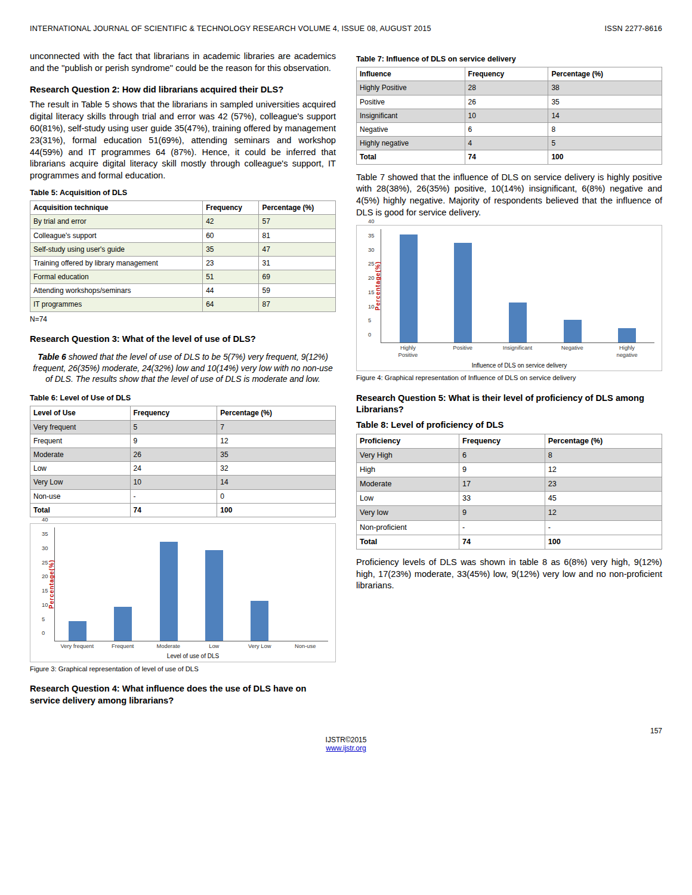INTERNATIONAL JOURNAL OF SCIENTIFIC & TECHNOLOGY RESEARCH VOLUME 4, ISSUE 08, AUGUST 2015 ISSN 2277-8616
unconnected with the fact that librarians in academic libraries are academics and the ''publish or perish syndrome'' could be the reason for this observation.
Research Question 2: How did librarians acquired their DLS?
The result in Table 5 shows that the librarians in sampled universities acquired digital literacy skills through trial and error was 42 (57%), colleague's support 60(81%), self-study using user guide 35(47%), training offered by management 23(31%), formal education 51(69%), attending seminars and workshop 44(59%) and IT programmes 64 (87%). Hence, it could be inferred that librarians acquire digital literacy skill mostly through colleague's support, IT programmes and formal education.
Table 5: Acquisition of DLS
| Acquisition technique | Frequency | Percentage (%) |
| --- | --- | --- |
| By trial and error | 42 | 57 |
| Colleague's support | 60 | 81 |
| Self-study using user's guide | 35 | 47 |
| Training offered by library management | 23 | 31 |
| Formal education | 51 | 69 |
| Attending workshops/seminars | 44 | 59 |
| IT programmes | 64 | 87 |
N=74
Research Question 3: What of the level of use of DLS?
Table 6 showed that the level of use of DLS to be 5(7%) very frequent, 9(12%) frequent, 26(35%) moderate, 24(32%) low and 10(14%) very low with no non-use of DLS. The results show that the level of use of DLS is moderate and low.
Table 6: Level of Use of DLS
| Level of Use | Frequency | Percentage (%) |
| --- | --- | --- |
| Very frequent | 5 | 7 |
| Frequent | 9 | 12 |
| Moderate | 26 | 35 |
| Low | 24 | 32 |
| Very Low | 10 | 14 |
| Non-use | - | 0 |
| Total | 74 | 100 |
Percentage(%)
40
35
30
25
20
15
10
5
0
Very frequent Frequent Moderate Low Very Low Non-use
Level of use of DLS
Figure 3: Graphical representation of level of use of DLS
Research Question 4: What influence does the use of DLS have on service delivery among librarians?
Table 7: Influence of DLS on service delivery
| Influence | Frequency | Percentage (%) |
| --- | --- | --- |
| Highly Positive | 28 | 38 |
| Positive | 26 | 35 |
| Insignificant | 10 | 14 |
| Negative | 6 | 8 |
| Highly negative | 4 | 5 |
| Total | 74 | 100 |
Table 7 showed that the influence of DLS on service delivery is highly positive with 28(38%), 26(35%) positive, 10(14%) insignificant, 6(8%) negative and 4(5%) highly negative. Majority of respondents believed that the influence of DLS is good for service delivery.
Percentage(%)
40
35
30
25
20
15
10
5
0
Highly Positive Positive Insignificant Negative Highly negative
Influence of DLS on service delivery
Figure 4: Graphical representation of Influence of DLS on service delivery
Research Question 5: What is their level of proficiency of DLS among Librarians?
Table 8: Level of proficiency of DLS
| Proficiency | Frequency | Percentage (%) |
| --- | --- | --- |
| Very High | 6 | 8 |
| High | 9 | 12 |
| Moderate | 17 | 23 |
| Low | 33 | 45 |
| Very low | 9 | 12 |
| Non-proficient | - | - |
| Total | 74 | 100 |
Proficiency levels of DLS was shown in table 8 as 6(8%) very high, 9(12%) high, 17(23%) moderate, 33(45%) low, 9(12%) very low and no non-proficient librarians.
157
IJSTR©2015
www.ijstr.org